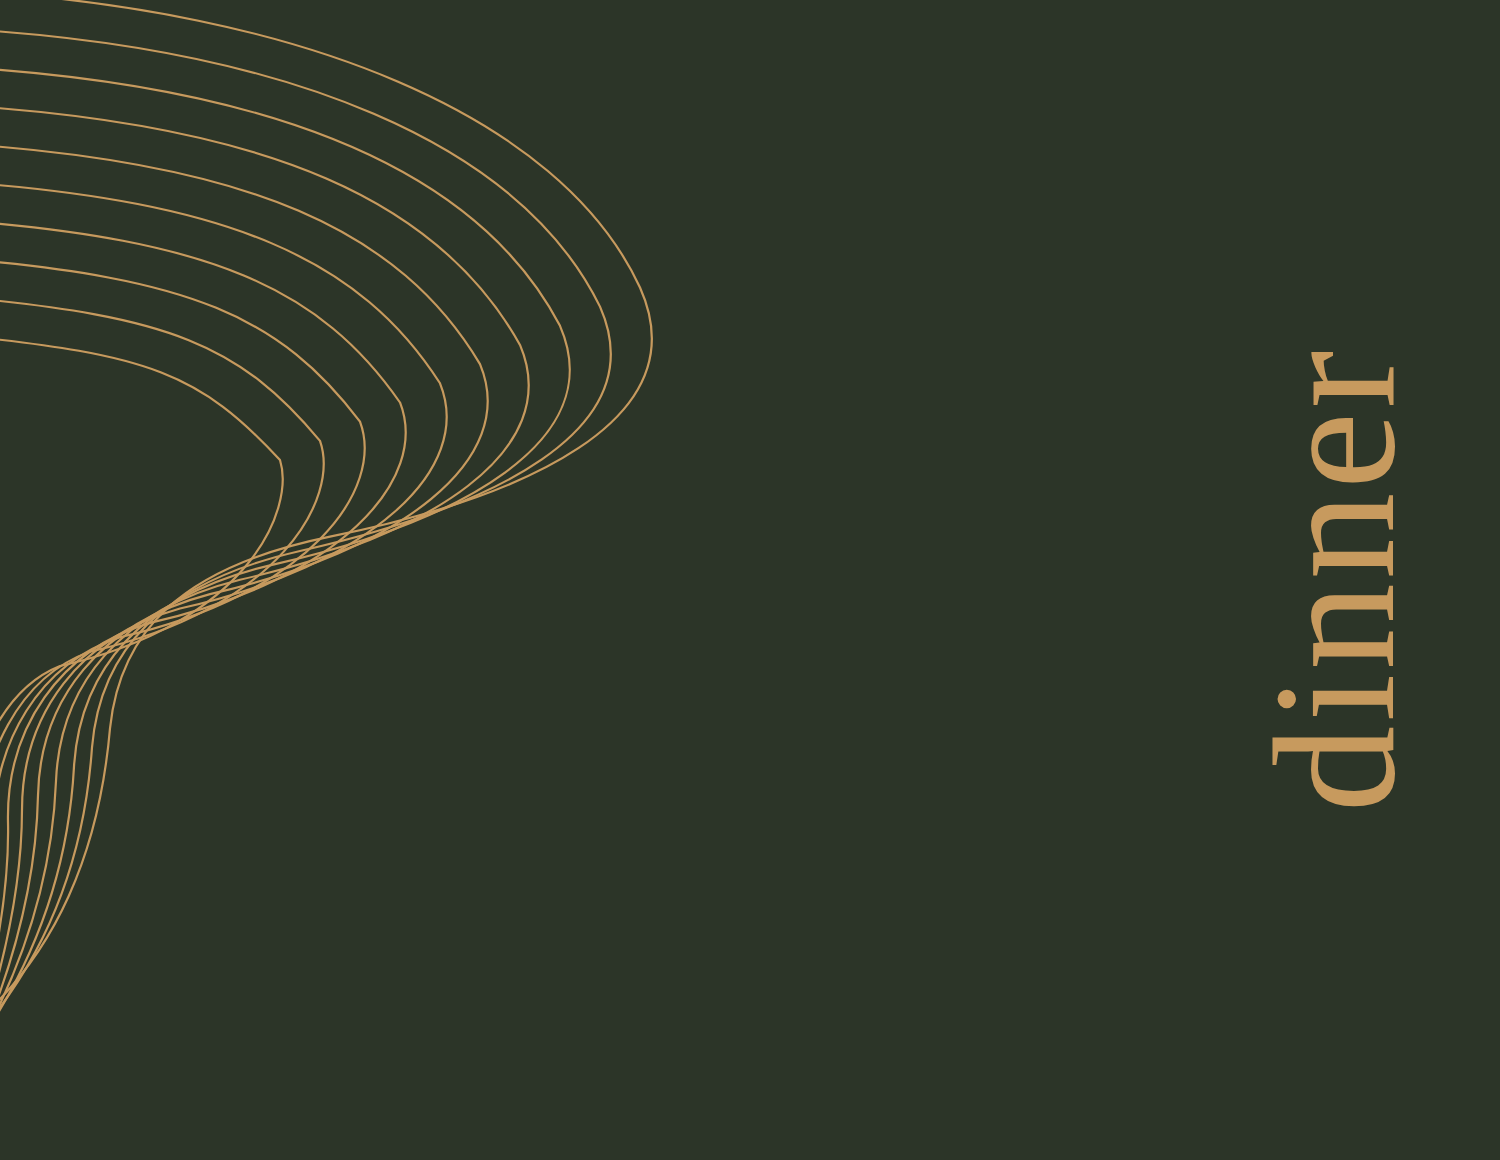dinner